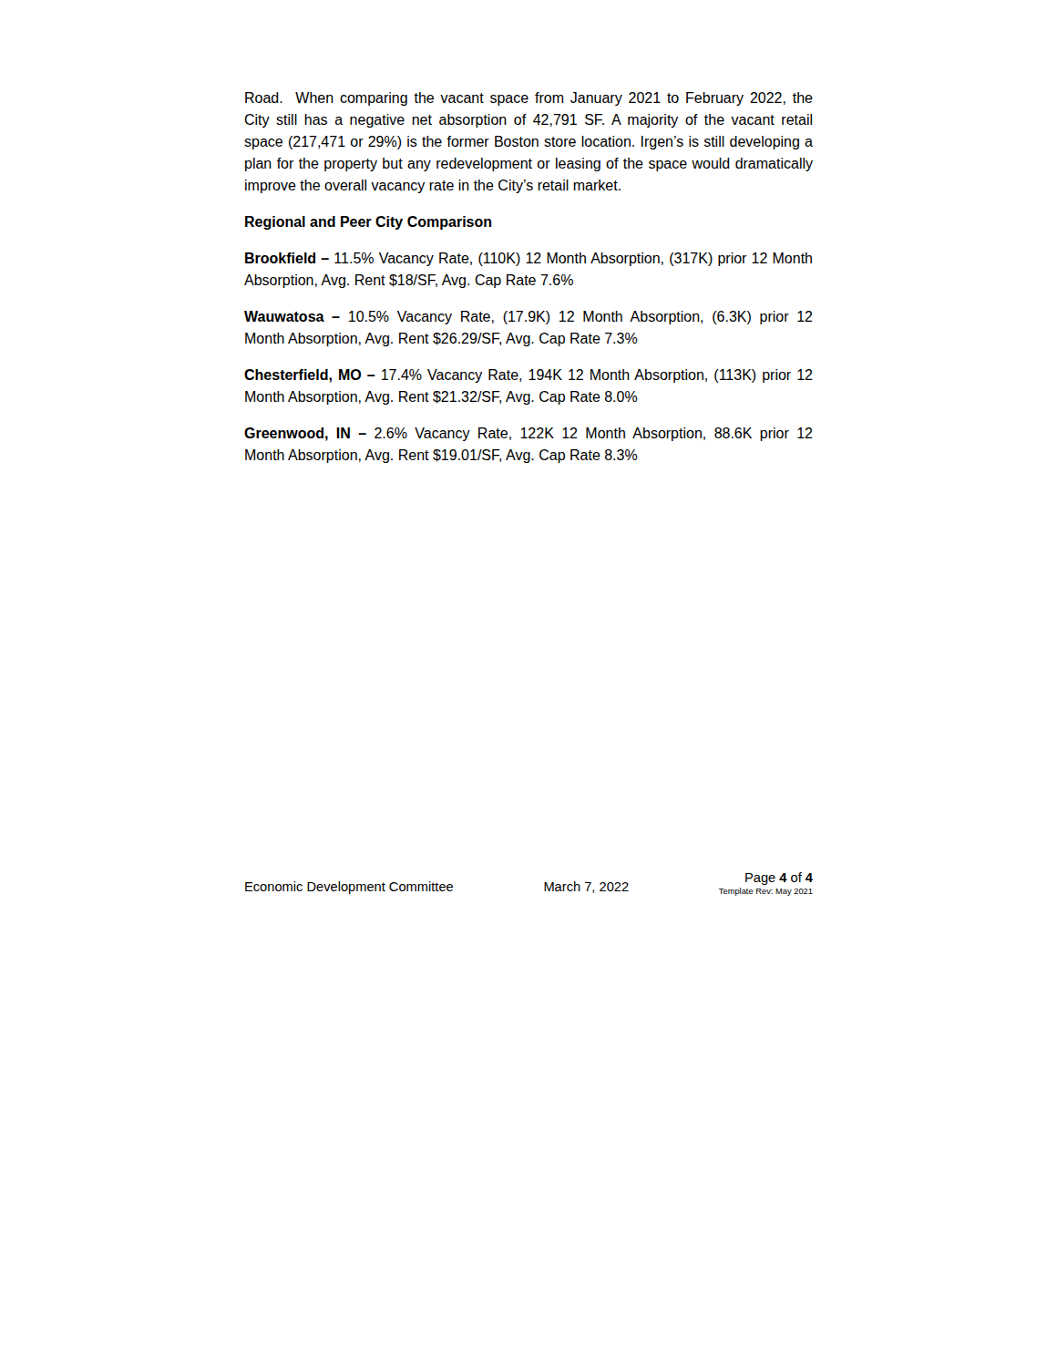Road. When comparing the vacant space from January 2021 to February 2022, the City still has a negative net absorption of 42,791 SF. A majority of the vacant retail space (217,471 or 29%) is the former Boston store location. Irgen’s is still developing a plan for the property but any redevelopment or leasing of the space would dramatically improve the overall vacancy rate in the City’s retail market.
Regional and Peer City Comparison
Brookfield – 11.5% Vacancy Rate, (110K) 12 Month Absorption, (317K) prior 12 Month Absorption, Avg. Rent $18/SF, Avg. Cap Rate 7.6%
Wauwatosa – 10.5% Vacancy Rate, (17.9K) 12 Month Absorption, (6.3K) prior 12 Month Absorption, Avg. Rent $26.29/SF, Avg. Cap Rate 7.3%
Chesterfield, MO – 17.4% Vacancy Rate, 194K 12 Month Absorption, (113K) prior 12 Month Absorption, Avg. Rent $21.32/SF, Avg. Cap Rate 8.0%
Greenwood, IN – 2.6% Vacancy Rate, 122K 12 Month Absorption, 88.6K prior 12 Month Absorption, Avg. Rent $19.01/SF, Avg. Cap Rate 8.3%
Economic Development Committee
March 7, 2022
Page 4 of 4
Template Rev: May 2021